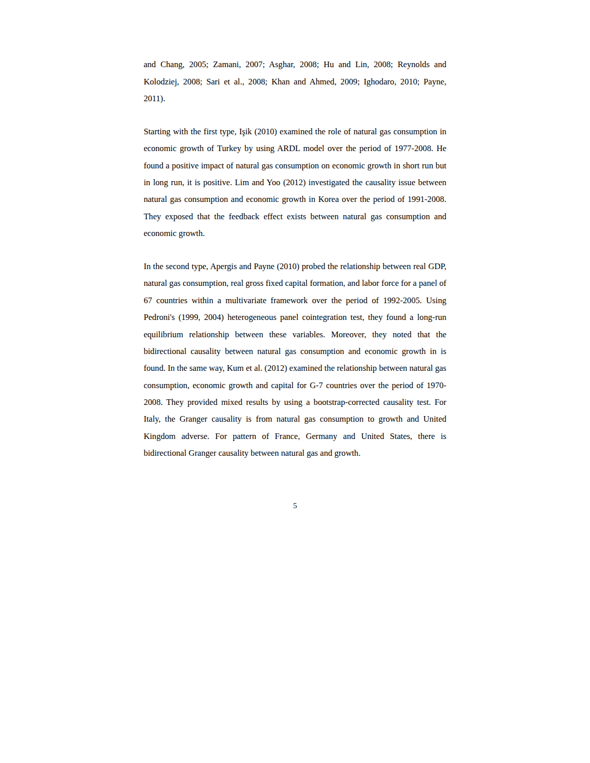and Chang, 2005; Zamani, 2007; Asghar, 2008; Hu and Lin, 2008; Reynolds and Kolodziej, 2008; Sari et al., 2008; Khan and Ahmed, 2009; Ighodaro, 2010; Payne, 2011).
Starting with the first type, Işik (2010) examined the role of natural gas consumption in economic growth of Turkey by using ARDL model over the period of 1977-2008. He found a positive impact of natural gas consumption on economic growth in short run but in long run, it is positive. Lim and Yoo (2012) investigated the causality issue between natural gas consumption and economic growth in Korea over the period of 1991-2008. They exposed that the feedback effect exists between natural gas consumption and economic growth.
In the second type, Apergis and Payne (2010) probed the relationship between real GDP, natural gas consumption, real gross fixed capital formation, and labor force for a panel of 67 countries within a multivariate framework over the period of 1992-2005. Using Pedroni's (1999, 2004) heterogeneous panel cointegration test, they found a long-run equilibrium relationship between these variables. Moreover, they noted that the bidirectional causality between natural gas consumption and economic growth in is found. In the same way, Kum et al. (2012) examined the relationship between natural gas consumption, economic growth and capital for G-7 countries over the period of 1970-2008. They provided mixed results by using a bootstrap-corrected causality test. For Italy, the Granger causality is from natural gas consumption to growth and United Kingdom adverse. For pattern of France, Germany and United States, there is bidirectional Granger causality between natural gas and growth.
5